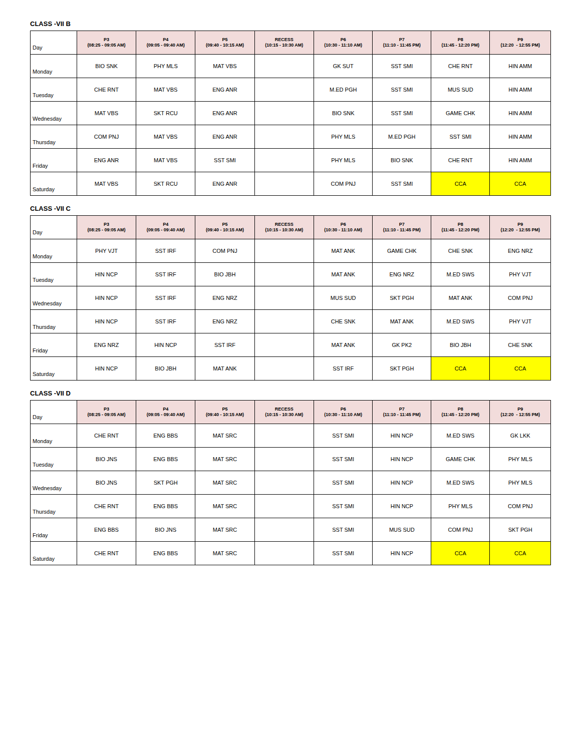CLASS -VII B
| Day | P3 (08:25 - 09:05 AM) | P4 (09:05 - 09:40 AM) | P5 (09:40 - 10:15 AM) | RECESS (10:15 - 10:30 AM) | P6 (10:30 - 11:10 AM) | P7 (11:10 - 11:45 PM) | P8 (11:45 - 12:20 PM) | P9 (12:20 - 12:55 PM) |
| --- | --- | --- | --- | --- | --- | --- | --- | --- |
| Monday | BIO SNK | PHY MLS | MAT VBS | | GK SUT | SST SMI | CHE RNT | HIN AMM |
| Tuesday | CHE RNT | MAT VBS | ENG ANR | | M.ED PGH | SST SMI | MUS SUD | HIN AMM |
| Wednesday | MAT VBS | SKT RCU | ENG ANR | | BIO SNK | SST SMI | GAME CHK | HIN AMM |
| Thursday | COM PNJ | MAT VBS | ENG ANR | | PHY MLS | M.ED PGH | SST SMI | HIN AMM |
| Friday | ENG ANR | MAT VBS | SST SMI | | PHY MLS | BIO SNK | CHE RNT | HIN AMM |
| Saturday | MAT VBS | SKT RCU | ENG ANR | | COM PNJ | SST SMI | CCA | CCA |
CLASS -VII C
| Day | P3 (08:25 - 09:05 AM) | P4 (09:05 - 09:40 AM) | P5 (09:40 - 10:15 AM) | RECESS (10:15 - 10:30 AM) | P6 (10:30 - 11:10 AM) | P7 (11:10 - 11:45 PM) | P8 (11:45 - 12:20 PM) | P9 (12:20 - 12:55 PM) |
| --- | --- | --- | --- | --- | --- | --- | --- | --- |
| Monday | PHY VJT | SST IRF | COM PNJ | | MAT ANK | GAME CHK | CHE SNK | ENG NRZ |
| Tuesday | HIN NCP | SST IRF | BIO JBH | | MAT ANK | ENG NRZ | M.ED SWS | PHY VJT |
| Wednesday | HIN NCP | SST IRF | ENG NRZ | | MUS SUD | SKT PGH | MAT ANK | COM PNJ |
| Thursday | HIN NCP | SST IRF | ENG NRZ | | CHE SNK | MAT ANK | M.ED SWS | PHY VJT |
| Friday | ENG NRZ | HIN NCP | SST IRF | | MAT ANK | GK PK2 | BIO JBH | CHE SNK |
| Saturday | HIN NCP | BIO JBH | MAT ANK | | SST IRF | SKT PGH | CCA | CCA |
CLASS -VII D
| Day | P3 (08:25 - 09:05 AM) | P4 (09:05 - 09:40 AM) | P5 (09:40 - 10:15 AM) | RECESS (10:15 - 10:30 AM) | P6 (10:30 - 11:10 AM) | P7 (11:10 - 11:45 PM) | P8 (11:45 - 12:20 PM) | P9 (12:20 - 12:55 PM) |
| --- | --- | --- | --- | --- | --- | --- | --- | --- |
| Monday | CHE RNT | ENG BBS | MAT SRC | | SST SMI | HIN NCP | M.ED SWS | GK LKK |
| Tuesday | BIO JNS | ENG BBS | MAT SRC | | SST SMI | HIN NCP | GAME CHK | PHY MLS |
| Wednesday | BIO JNS | SKT PGH | MAT SRC | | SST SMI | HIN NCP | M.ED SWS | PHY MLS |
| Thursday | CHE RNT | ENG BBS | MAT SRC | | SST SMI | HIN NCP | PHY MLS | COM PNJ |
| Friday | ENG BBS | BIO JNS | MAT SRC | | SST SMI | MUS SUD | COM PNJ | SKT PGH |
| Saturday | CHE RNT | ENG BBS | MAT SRC | | SST SMI | HIN NCP | CCA | CCA |